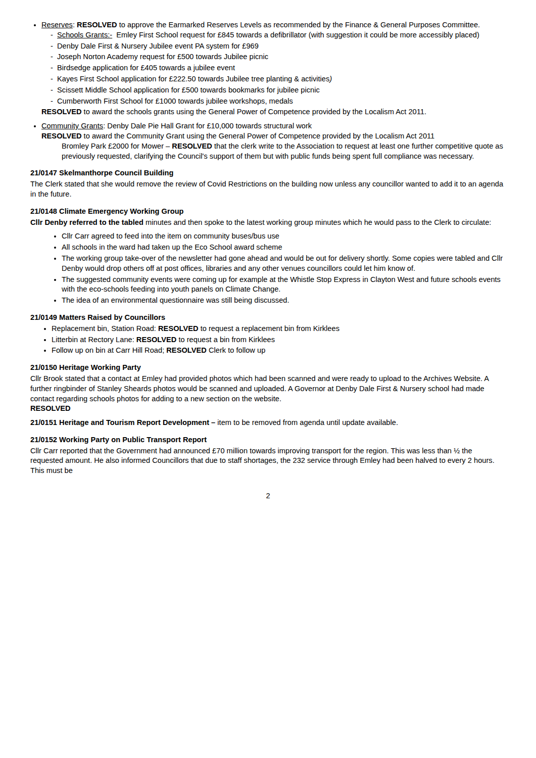Reserves: RESOLVED to approve the Earmarked Reserves Levels as recommended by the Finance & General Purposes Committee.
Schools Grants:- Emley First School request for £845 towards a defibrillator (with suggestion it could be more accessibly placed)
Denby Dale First & Nursery Jubilee event PA system for £969
Joseph Norton Academy request for £500 towards Jubilee picnic
Birdsedge application for £405 towards a jubilee event
Kayes First School application for £222.50 towards Jubilee tree planting & activities)
Scissett Middle School application for £500 towards bookmarks for jubilee picnic
Cumberworth First School for £1000 towards jubilee workshops, medals
RESOLVED to award the schools grants using the General Power of Competence provided by the Localism Act 2011.
Community Grants: Denby Dale Pie Hall Grant for £10,000 towards structural work
RESOLVED to award the Community Grant using the General Power of Competence provided by the Localism Act 2011
Bromley Park £2000 for Mower – RESOLVED that the clerk write to the Association to request at least one further competitive quote as previously requested, clarifying the Council's support of them but with public funds being spent full compliance was necessary.
21/0147 Skelmanthorpe Council Building
The Clerk stated that she would remove the review of Covid Restrictions on the building now unless any councillor wanted to add it to an agenda in the future.
21/0148 Climate Emergency Working Group
Cllr Denby referred to the tabled minutes and then spoke to the latest working group minutes which he would pass to the Clerk to circulate:
Cllr Carr agreed to feed into the item on community buses/bus use
All schools in the ward had taken up the Eco School award scheme
The working group take-over of the newsletter had gone ahead and would be out for delivery shortly. Some copies were tabled and Cllr Denby would drop others off at post offices, libraries and any other venues councillors could let him know of.
The suggested community events were coming up for example at the Whistle Stop Express in Clayton West and future schools events with the eco-schools feeding into youth panels on Climate Change.
The idea of an environmental questionnaire was still being discussed.
21/0149 Matters Raised by Councillors
Replacement bin, Station Road: RESOLVED to request a replacement bin from Kirklees
Litterbin at Rectory Lane: RESOLVED to request a bin from Kirklees
Follow up on bin at Carr Hill Road; RESOLVED Clerk to follow up
21/0150 Heritage Working Party
Cllr Brook stated that a contact at Emley had provided photos which had been scanned and were ready to upload to the Archives Website. A further ringbinder of Stanley Sheards photos would be scanned and uploaded. A Governor at Denby Dale First & Nursery school had made contact regarding schools photos for adding to a new section on the website.
RESOLVED
21/0151 Heritage and Tourism Report Development – item to be removed from agenda until update available.
21/0152 Working Party on Public Transport Report
Cllr Carr reported that the Government had announced £70 million towards improving transport for the region. This was less than ½ the requested amount. He also informed Councillors that due to staff shortages, the 232 service through Emley had been halved to every 2 hours. This must be
2